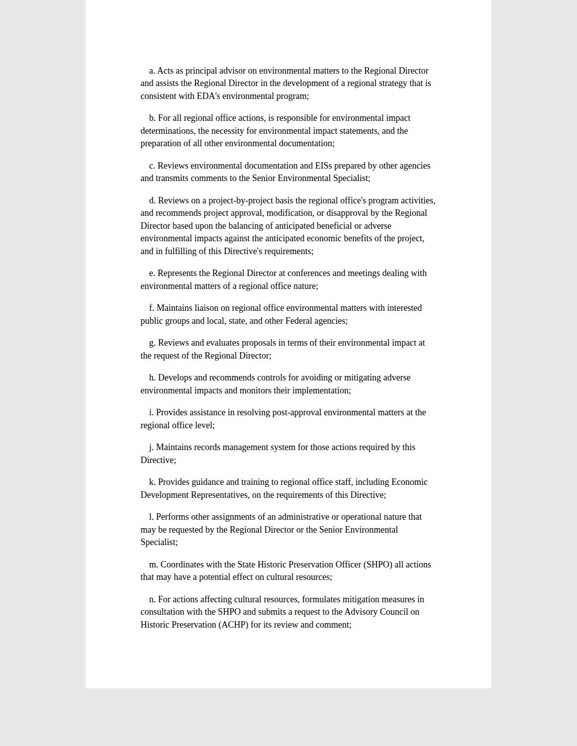a. Acts as principal advisor on environmental matters to the Regional Director and assists the Regional Director in the development of a regional strategy that is consistent with EDA's environmental program;
b. For all regional office actions, is responsible for environmental impact determinations, the necessity for environmental impact statements, and the preparation of all other environmental documentation;
c. Reviews environmental documentation and EISs prepared by other agencies and transmits comments to the Senior Environmental Specialist;
d. Reviews on a project-by-project basis the regional office's program activities, and recommends project approval, modification, or disapproval by the Regional Director based upon the balancing of anticipated beneficial or adverse environmental impacts against the anticipated economic benefits of the project, and in fulfilling of this Directive's requirements;
e. Represents the Regional Director at conferences and meetings dealing with environmental matters of a regional office nature;
f. Maintains liaison on regional office environmental matters with interested public groups and local, state, and other Federal agencies;
g. Reviews and evaluates proposals in terms of their environmental impact at the request of the Regional Director;
h. Develops and recommends controls for avoiding or mitigating adverse environmental impacts and monitors their implementation;
i. Provides assistance in resolving post-approval environmental matters at the regional office level;
j. Maintains records management system for those actions required by this Directive;
k. Provides guidance and training to regional office staff, including Economic Development Representatives, on the requirements of this Directive;
l. Performs other assignments of an administrative or operational nature that may be requested by the Regional Director or the Senior Environmental Specialist;
m. Coordinates with the State Historic Preservation Officer (SHPO) all actions that may have a potential effect on cultural resources;
n. For actions affecting cultural resources, formulates mitigation measures in consultation with the SHPO and submits a request to the Advisory Council on Historic Preservation (ACHP) for its review and comment;